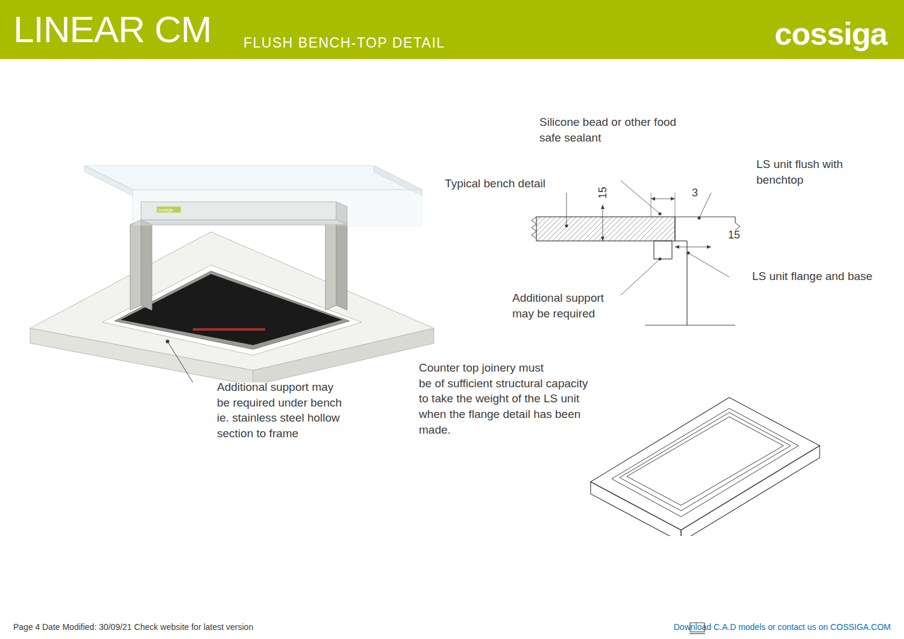LINEAR CM
FLUSH BENCH-TOP DETAIL
cossiga
cossiga
Additional support may
be required under bench
ie. stainless steel hollow
section to frame
15
3
15
Silicone bead or other food
safe sealant
Typical bench detail
LS unit flush with
benchtop
LS unit flange and base
Additional support
may be required
Counter top joinery must
be of sufficient structural capacity
to take the weight of the LS unit
when the flange detail has been
made.
Page 4
Date Modified: 30/09/21 Check website for latest version
Download C.A.D models or contact us on COSSIGA.COM